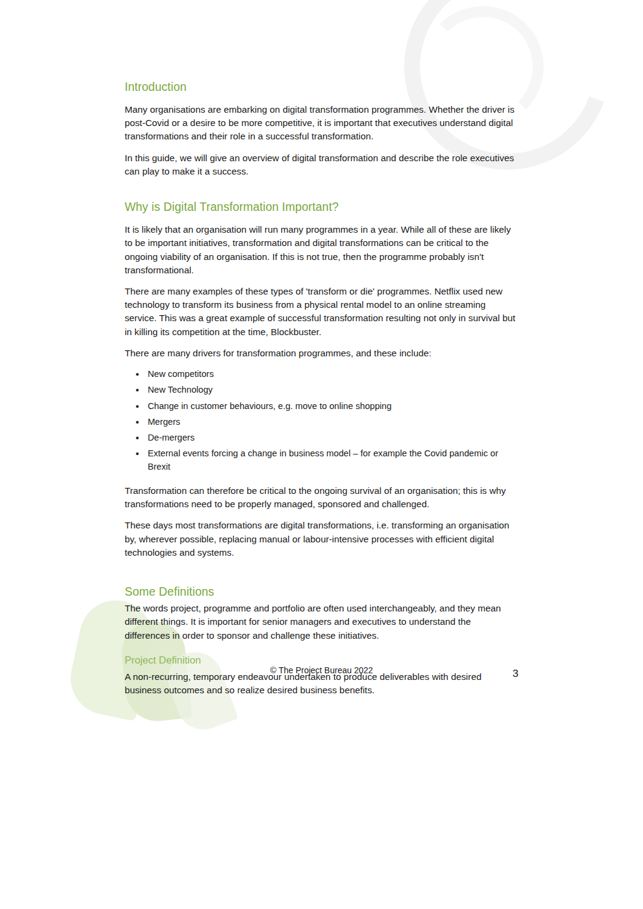Introduction
Many organisations are embarking on digital transformation programmes. Whether the driver is post-Covid or a desire to be more competitive, it is important that executives understand digital transformations and their role in a successful transformation.
In this guide, we will give an overview of digital transformation and describe the role executives can play to make it a success.
Why is Digital Transformation Important?
It is likely that an organisation will run many programmes in a year. While all of these are likely to be important initiatives, transformation and digital transformations can be critical to the ongoing viability of an organisation. If this is not true, then the programme probably isn't transformational.
There are many examples of these types of 'transform or die' programmes. Netflix used new technology to transform its business from a physical rental model to an online streaming service. This was a great example of successful transformation resulting not only in survival but in killing its competition at the time, Blockbuster.
There are many drivers for transformation programmes, and these include:
New competitors
New Technology
Change in customer behaviours, e.g. move to online shopping
Mergers
De-mergers
External events forcing a change in business model – for example the Covid pandemic or Brexit
Transformation can therefore be critical to the ongoing survival of an organisation; this is why transformations need to be properly managed, sponsored and challenged.
These days most transformations are digital transformations, i.e. transforming an organisation by, wherever possible, replacing manual or labour-intensive processes with efficient digital technologies and systems.
Some Definitions
The words project, programme and portfolio are often used interchangeably, and they mean different things. It is important for senior managers and executives to understand the differences in order to sponsor and challenge these initiatives.
Project Definition
A non-recurring, temporary endeavour undertaken to produce deliverables with desired business outcomes and so realize desired business benefits.
© The Project Bureau 2022
3